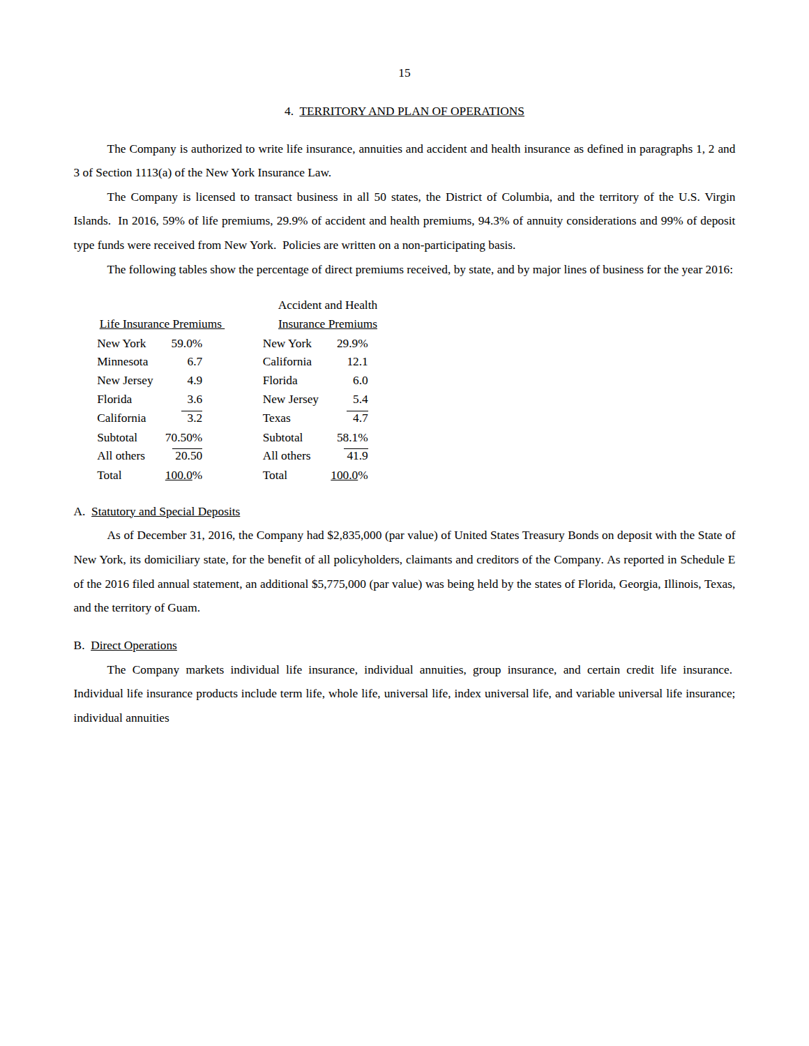15
4. TERRITORY AND PLAN OF OPERATIONS
The Company is authorized to write life insurance, annuities and accident and health insurance as defined in paragraphs 1, 2 and 3 of Section 1113(a) of the New York Insurance Law.
The Company is licensed to transact business in all 50 states, the District of Columbia, and the territory of the U.S. Virgin Islands. In 2016, 59% of life premiums, 29.9% of accident and health premiums, 94.3% of annuity considerations and 99% of deposit type funds were received from New York. Policies are written on a non-participating basis.
The following tables show the percentage of direct premiums received, by state, and by major lines of business for the year 2016:
| | | Accident and Health |
| Life Insurance Premiums | | Insurance Premiums |
| New York | 59.0% | | New York | 29.9% |
| Minnesota | 6.7 | | California | 12.1 |
| New Jersey | 4.9 | | Florida | 6.0 |
| Florida | 3.6 | | New Jersey | 5.4 |
| California | 3.2 | | Texas | 4.7 |
| Subtotal | 70.50% | | Subtotal | 58.1% |
| All others | 20.50 | | All others | 41.9 |
| Total | 100.0 % | | Total | 100.0 % |
A. Statutory and Special Deposits
As of December 31, 2016, the Company had $2,835,000 (par value) of United States Treasury Bonds on deposit with the State of New York, its domiciliary state, for the benefit of all policyholders, claimants and creditors of the Company. As reported in Schedule E of the 2016 filed annual statement, an additional $5,775,000 (par value) was being held by the states of Florida, Georgia, Illinois, Texas, and the territory of Guam.
B. Direct Operations
The Company markets individual life insurance, individual annuities, group insurance, and certain credit life insurance. Individual life insurance products include term life, whole life, universal life, index universal life, and variable universal life insurance; individual annuities